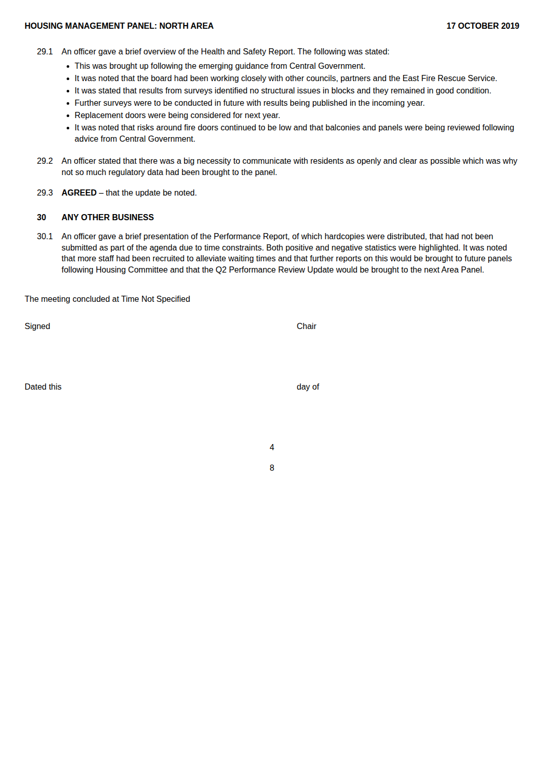Housing Management Panel: North Area 17 October 2019
29.1
An officer gave a brief overview of the Health and Safety Report. The following was stated:
This was brought up following the emerging guidance from Central Government.
It was noted that the board had been working closely with other councils, partners and the East Fire Rescue Service.
It was stated that results from surveys identified no structural issues in blocks and they remained in good condition.
Further surveys were to be conducted in future with results being published in the incoming year.
Replacement doors were being considered for next year.
It was noted that risks around fire doors continued to be low and that balconies and panels were being reviewed following advice from Central Government.
29.2
An officer stated that there was a big necessity to communicate with residents as openly and clear as possible which was why not so much regulatory data had been brought to the panel.
29.3
AGREED – that the update be noted.
30 Any Other Business
30.1
An officer gave a brief presentation of the Performance Report, of which hardcopies were distributed, that had not been submitted as part of the agenda due to time constraints. Both positive and negative statistics were highlighted. It was noted that more staff had been recruited to alleviate waiting times and that further reports on this would be brought to future panels following Housing Committee and that the Q2 Performance Review Update would be brought to the next Area Panel.
The meeting concluded at Time Not Specified
Signed
Chair
Dated this
day of
4
8